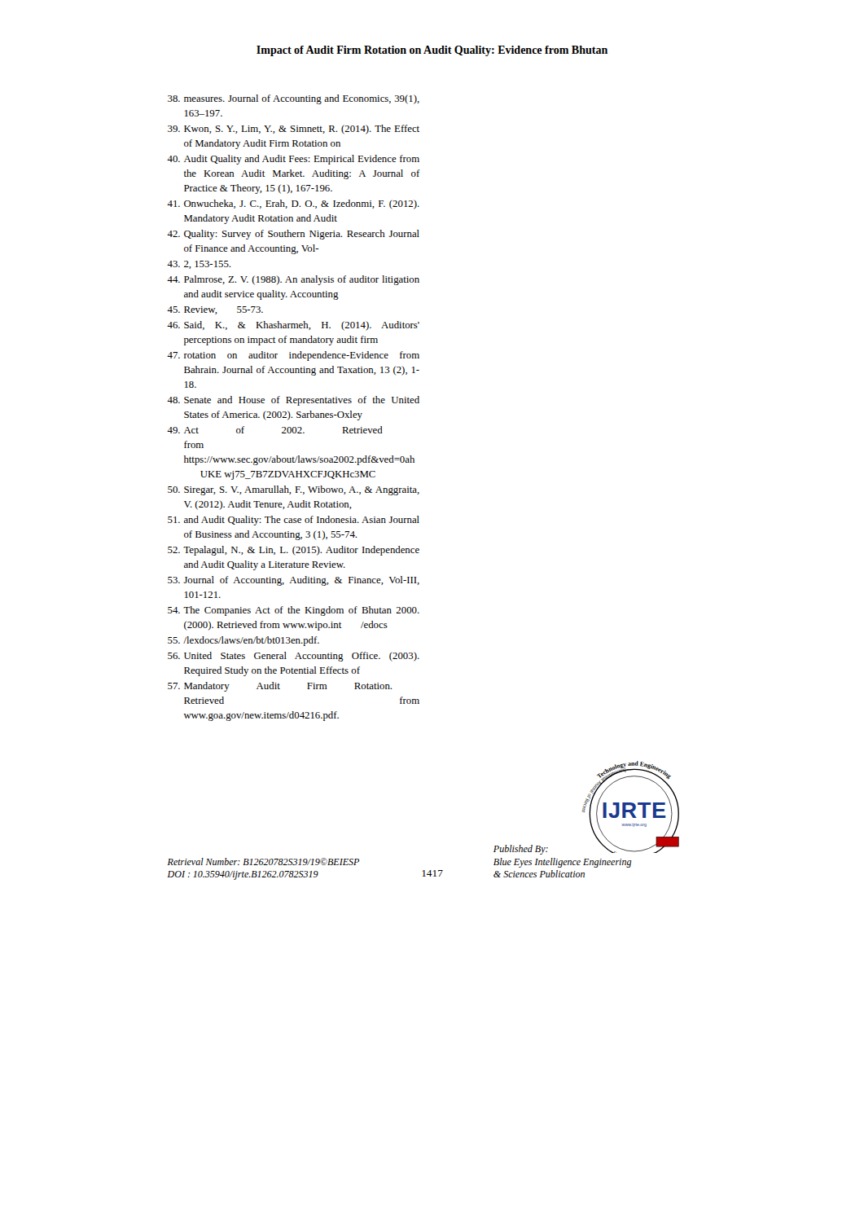Impact of Audit Firm Rotation on Audit Quality: Evidence from Bhutan
38. measures. Journal of Accounting and Economics, 39(1), 163–197.
39. Kwon, S. Y., Lim, Y., & Simnett, R. (2014). The Effect of Mandatory Audit Firm Rotation on
40. Audit Quality and Audit Fees: Empirical Evidence from the Korean Audit Market. Auditing: A Journal of Practice & Theory, 15 (1), 167-196.
41. Onwucheka, J. C., Erah, D. O., & Izedonmi, F. (2012). Mandatory Audit Rotation and Audit
42. Quality: Survey of Southern Nigeria. Research Journal of Finance and Accounting, Vol-
43. 2, 153-155.
44. Palmrose, Z. V. (1988). An analysis of auditor litigation and audit service quality. Accounting
45. Review, 55-73.
46. Said, K., & Khasharmeh, H. (2014). Auditors' perceptions on impact of mandatory audit firm
47. rotation on auditor independence-Evidence from Bahrain. Journal of Accounting and Taxation, 13 (2), 1-18.
48. Senate and House of Representatives of the United States of America. (2002). Sarbanes-Oxley
49. Act of 2002. Retrieved from https://www.sec.gov/about/laws/soa2002.pdf&ved=0ah UKE wj75_7B7ZDVAHXCFJQKHc3MC
50. Siregar, S. V., Amarullah, F., Wibowo, A., & Anggraita, V. (2012). Audit Tenure, Audit Rotation,
51. and Audit Quality: The case of Indonesia. Asian Journal of Business and Accounting, 3 (1), 55-74.
52. Tepalagul, N., & Lin, L. (2015). Auditor Independence and Audit Quality a Literature Review.
53. Journal of Accounting, Auditing, & Finance, Vol-III, 101-121.
54. The Companies Act of the Kingdom of Bhutan 2000. (2000). Retrieved from www.wipo.int /edocs
55./lexdocs/laws/en/bt/bt013en.pdf.
56. United States General Accounting Office. (2003). Required Study on the Potential Effects of
57. Mandatory Audit Firm Rotation. Retrieved from www.goa.gov/new.items/d04216.pdf.
Technology and Engineering International Journal of Recent IJRTE www.ijrte.org Exploring Innovation
Retrieval Number: B12620782S319/19©BEIESP
DOI : 10.35940/ijrte.B1262.0782S319
1417
Published By:
Blue Eyes Intelligence Engineering
& Sciences Publication